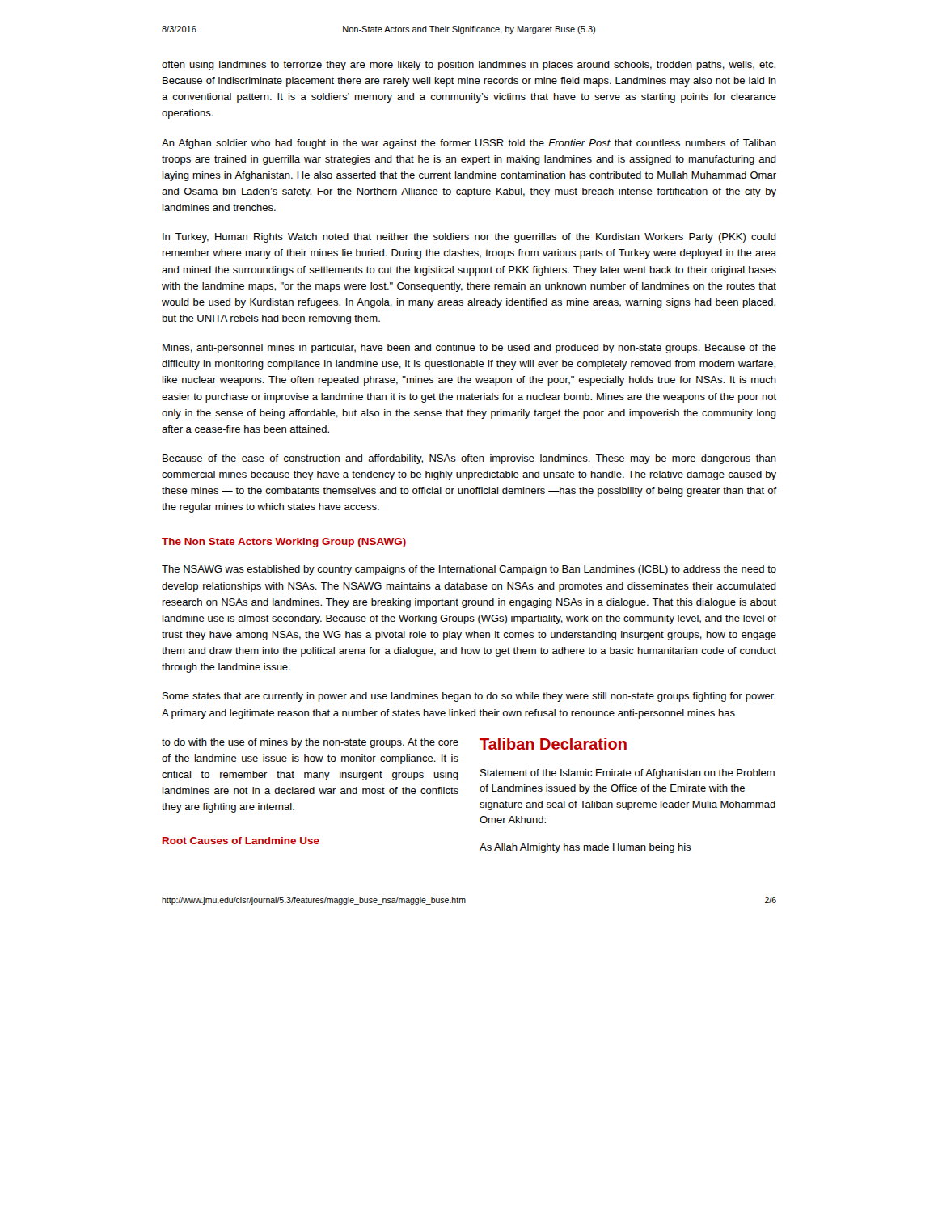8/3/2016
Non-State Actors and Their Significance, by Margaret Buse (5.3)
often using landmines to terrorize they are more likely to position landmines in places around schools, trodden paths, wells, etc. Because of indiscriminate placement there are rarely well kept mine records or mine field maps. Landmines may also not be laid in a conventional pattern. It is a soldiers’ memory and a community’s victims that have to serve as starting points for clearance operations.
An Afghan soldier who had fought in the war against the former USSR told the Frontier Post that countless numbers of Taliban troops are trained in guerrilla war strategies and that he is an expert in making landmines and is assigned to manufacturing and laying mines in Afghanistan. He also asserted that the current landmine contamination has contributed to Mullah Muhammad Omar and Osama bin Laden’s safety. For the Northern Alliance to capture Kabul, they must breach intense fortification of the city by landmines and trenches.
In Turkey, Human Rights Watch noted that neither the soldiers nor the guerrillas of the Kurdistan Workers Party (PKK) could remember where many of their mines lie buried. During the clashes, troops from various parts of Turkey were deployed in the area and mined the surroundings of settlements to cut the logistical support of PKK fighters. They later went back to their original bases with the landmine maps, "or the maps were lost." Consequently, there remain an unknown number of landmines on the routes that would be used by Kurdistan refugees. In Angola, in many areas already identified as mine areas, warning signs had been placed, but the UNITA rebels had been removing them.
Mines, anti-personnel mines in particular, have been and continue to be used and produced by non-state groups. Because of the difficulty in monitoring compliance in landmine use, it is questionable if they will ever be completely removed from modern warfare, like nuclear weapons. The often repeated phrase, "mines are the weapon of the poor," especially holds true for NSAs. It is much easier to purchase or improvise a landmine than it is to get the materials for a nuclear bomb. Mines are the weapons of the poor not only in the sense of being affordable, but also in the sense that they primarily target the poor and impoverish the community long after a cease-fire has been attained.
Because of the ease of construction and affordability, NSAs often improvise landmines. These may be more dangerous than commercial mines because they have a tendency to be highly unpredictable and unsafe to handle. The relative damage caused by these mines — to the combatants themselves and to official or unofficial deminers —has the possibility of being greater than that of the regular mines to which states have access.
The Non State Actors Working Group (NSAWG)
The NSAWG was established by country campaigns of the International Campaign to Ban Landmines (ICBL) to address the need to develop relationships with NSAs. The NSAWG maintains a database on NSAs and promotes and disseminates their accumulated research on NSAs and landmines. They are breaking important ground in engaging NSAs in a dialogue. That this dialogue is about landmine use is almost secondary. Because of the Working Groups (WGs) impartiality, work on the community level, and the level of trust they have among NSAs, the WG has a pivotal role to play when it comes to understanding insurgent groups, how to engage them and draw them into the political arena for a dialogue, and how to get them to adhere to a basic humanitarian code of conduct through the landmine issue.
Some states that are currently in power and use landmines began to do so while they were still non-state groups fighting for power. A primary and legitimate reason that a number of states have linked their own refusal to renounce anti-personnel mines has
to do with the use of mines by the non-state groups. At the core of the landmine use issue is how to monitor compliance. It is critical to remember that many insurgent groups using landmines are not in a declared war and most of the conflicts they are fighting are internal.
Root Causes of Landmine Use
Taliban Declaration
Statement of the Islamic Emirate of Afghanistan on the Problem of Landmines issued by the Office of the Emirate with the signature and seal of Taliban supreme leader Mulia Mohammad Omer Akhund:
As Allah Almighty has made Human being his
http://www.jmu.edu/cisr/journal/5.3/features/maggie_buse_nsa/maggie_buse.htm 2/6